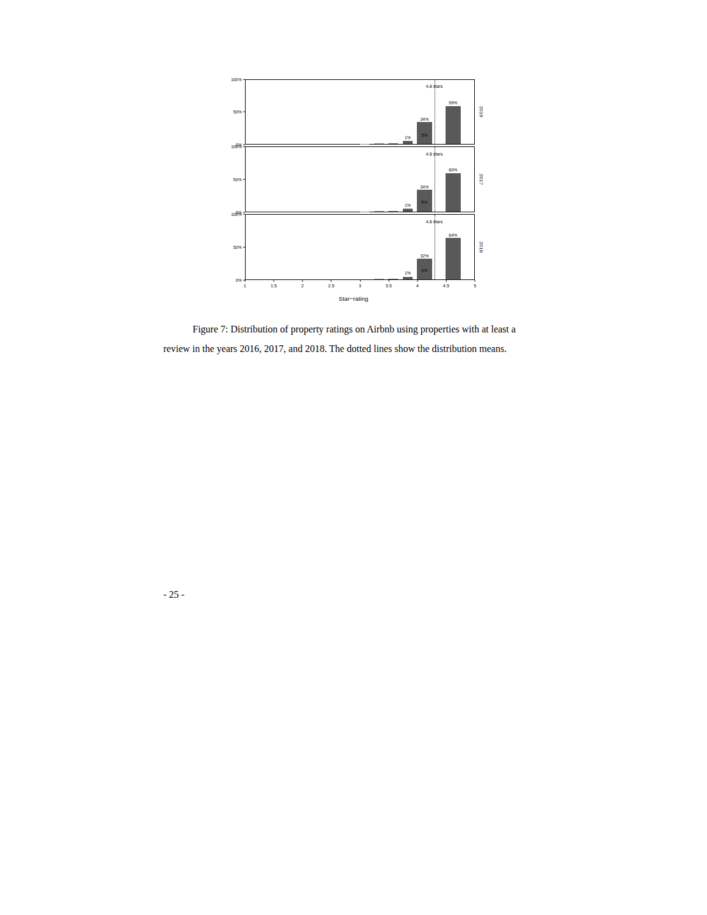100% 50% 0%
1%
5%
34%
59%
4.8 stars
2016
100% 50% 0%
1%
5%
34%
60%
4.8 stars
2017
100% 50% 0%
1%
4%
32%
64%
4.8 stars
2018
1 1.5 2 2.5 3 3.5 4 4.5 5
Star−rating
Figure 7: Distribution of property ratings on Airbnb using properties with at least a review in the years 2016, 2017, and 2018. The dotted lines show the distribution means.
- 25 -